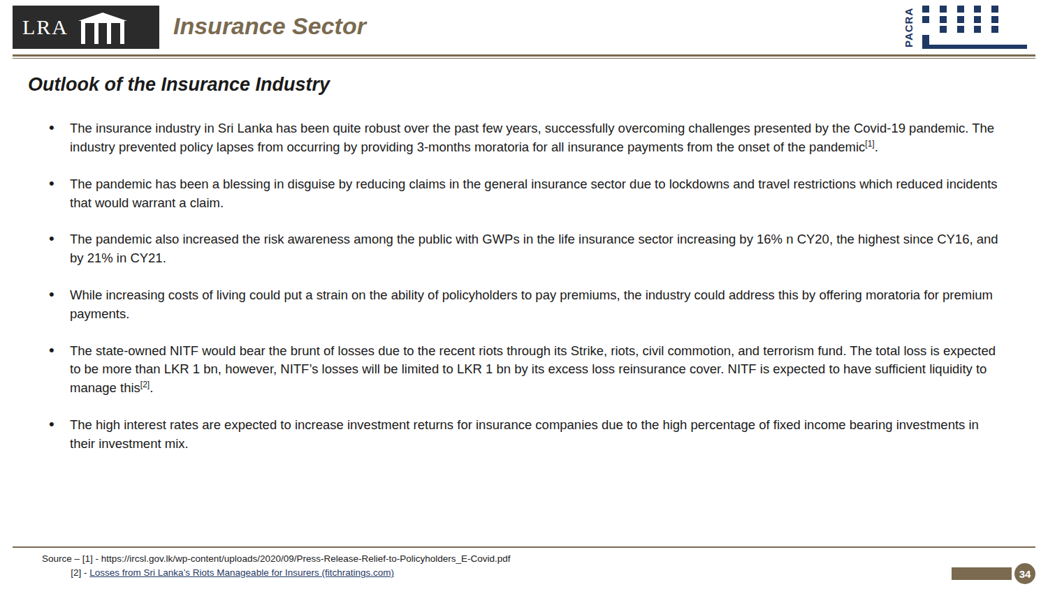LRA
Insurance Sector
PACRA
Outlook of the Insurance Industry
The insurance industry in Sri Lanka has been quite robust over the past few years, successfully overcoming challenges presented by the Covid-19 pandemic. The industry prevented policy lapses from occurring by providing 3-months moratoria for all insurance payments from the onset of the pandemic[1].
The pandemic has been a blessing in disguise by reducing claims in the general insurance sector due to lockdowns and travel restrictions which reduced incidents that would warrant a claim.
The pandemic also increased the risk awareness among the public with GWPs in the life insurance sector increasing by 16% n CY20, the highest since CY16, and by 21% in CY21.
While increasing costs of living could put a strain on the ability of policyholders to pay premiums, the industry could address this by offering moratoria for premium payments.
The state-owned NITF would bear the brunt of losses due to the recent riots through its Strike, riots, civil commotion, and terrorism fund. The total loss is expected to be more than LKR 1 bn, however, NITF’s losses will be limited to LKR 1 bn by its excess loss reinsurance cover. NITF is expected to have sufficient liquidity to manage this[2].
The high interest rates are expected to increase investment returns for insurance companies due to the high percentage of fixed income bearing investments in their investment mix.
Source – [1] - https://ircsl.gov.lk/wp-content/uploads/2020/09/Press-Release-Relief-to-Policyholders_E-Covid.pdf
[2] - Losses from Sri Lanka’s Riots Manageable for Insurers (fitchratings.com)
34